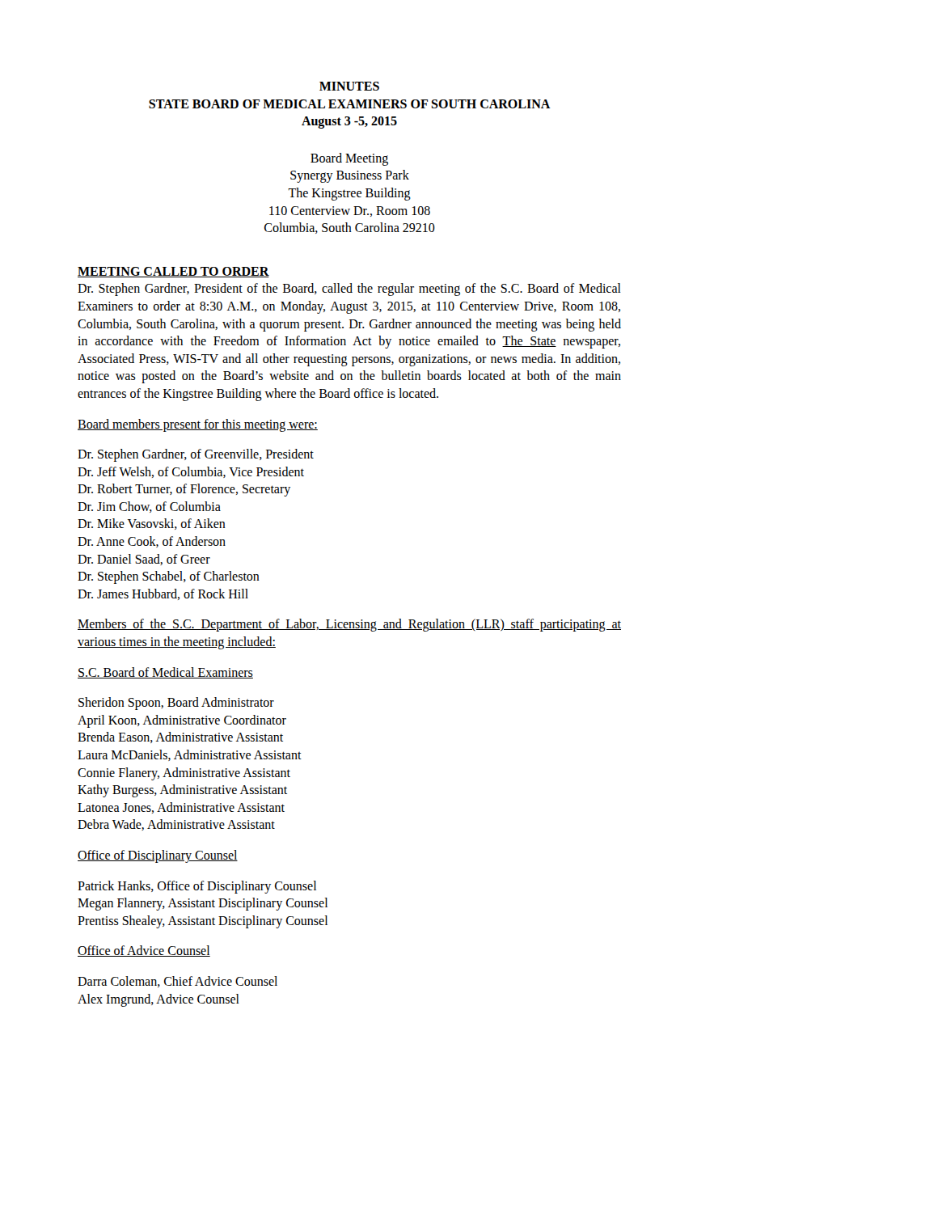MINUTES
STATE BOARD OF MEDICAL EXAMINERS OF SOUTH CAROLINA
August 3 -5, 2015
Board Meeting
Synergy Business Park
The Kingstree Building
110 Centerview Dr., Room 108
Columbia, South Carolina 29210
MEETING CALLED TO ORDER
Dr. Stephen Gardner, President of the Board, called the regular meeting of the S.C. Board of Medical Examiners to order at 8:30 A.M., on Monday, August 3, 2015, at 110 Centerview Drive, Room 108, Columbia, South Carolina, with a quorum present. Dr. Gardner announced the meeting was being held in accordance with the Freedom of Information Act by notice emailed to The State newspaper, Associated Press, WIS-TV and all other requesting persons, organizations, or news media. In addition, notice was posted on the Board’s website and on the bulletin boards located at both of the main entrances of the Kingstree Building where the Board office is located.
Board members present for this meeting were:
Dr. Stephen Gardner, of Greenville, President
Dr. Jeff Welsh, of Columbia, Vice President
Dr. Robert Turner, of Florence, Secretary
Dr. Jim Chow, of Columbia
Dr. Mike Vasovski, of Aiken
Dr. Anne Cook, of Anderson
Dr. Daniel Saad, of Greer
Dr. Stephen Schabel, of Charleston
Dr. James Hubbard, of Rock Hill
Members of the S.C. Department of Labor, Licensing and Regulation (LLR) staff participating at various times in the meeting included:
S.C. Board of Medical Examiners
Sheridon Spoon, Board Administrator
April Koon, Administrative Coordinator
Brenda Eason, Administrative Assistant
Laura McDaniels, Administrative Assistant
Connie Flanery, Administrative Assistant
Kathy Burgess, Administrative Assistant
Latonea Jones, Administrative Assistant
Debra Wade, Administrative Assistant
Office of Disciplinary Counsel
Patrick Hanks, Office of Disciplinary Counsel
Megan Flannery, Assistant Disciplinary Counsel
Prentiss Shealey, Assistant Disciplinary Counsel
Office of Advice Counsel
Darra Coleman, Chief Advice Counsel
Alex Imgrund, Advice Counsel